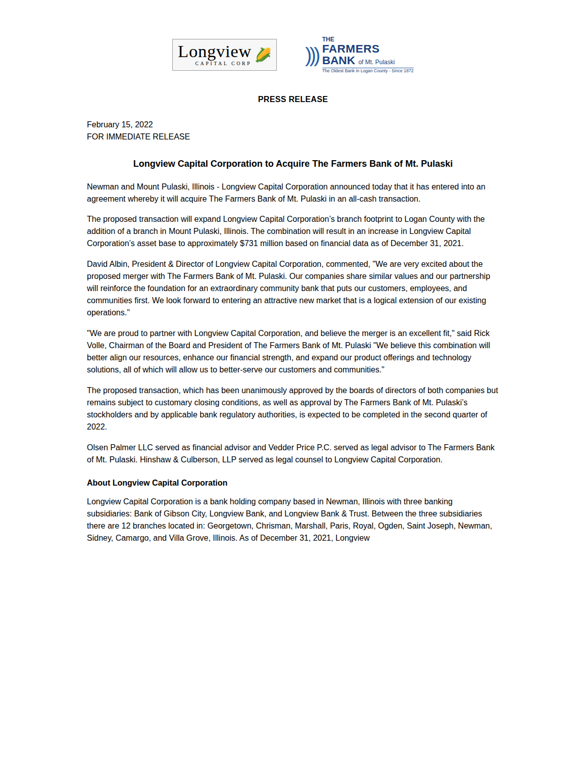Longview Capital Corp 🌽
))) THE FARMERS BANK of Mt. Pulaski The Oldest Bank in Logan County - Since 1872
PRESS RELEASE
February 15, 2022
FOR IMMEDIATE RELEASE
Longview Capital Corporation to Acquire The Farmers Bank of Mt. Pulaski
Newman and Mount Pulaski, Illinois - Longview Capital Corporation announced today that it has entered into an agreement whereby it will acquire The Farmers Bank of Mt. Pulaski in an all-cash transaction.
The proposed transaction will expand Longview Capital Corporation’s branch footprint to Logan County with the addition of a branch in Mount Pulaski, Illinois. The combination will result in an increase in Longview Capital Corporation’s asset base to approximately $731 million based on financial data as of December 31, 2021.
David Albin, President & Director of Longview Capital Corporation, commented, "We are very excited about the proposed merger with The Farmers Bank of Mt. Pulaski. Our companies share similar values and our partnership will reinforce the foundation for an extraordinary community bank that puts our customers, employees, and communities first. We look forward to entering an attractive new market that is a logical extension of our existing operations."
"We are proud to partner with Longview Capital Corporation, and believe the merger is an excellent fit," said Rick Volle, Chairman of the Board and President of The Farmers Bank of Mt. Pulaski "We believe this combination will better align our resources, enhance our financial strength, and expand our product offerings and technology solutions, all of which will allow us to better-serve our customers and communities."
The proposed transaction, which has been unanimously approved by the boards of directors of both companies but remains subject to customary closing conditions, as well as approval by The Farmers Bank of Mt. Pulaski’s stockholders and by applicable bank regulatory authorities, is expected to be completed in the second quarter of 2022.
Olsen Palmer LLC served as financial advisor and Vedder Price P.C. served as legal advisor to The Farmers Bank of Mt. Pulaski. Hinshaw & Culberson, LLP served as legal counsel to Longview Capital Corporation.
About Longview Capital Corporation
Longview Capital Corporation is a bank holding company based in Newman, Illinois with three banking subsidiaries: Bank of Gibson City, Longview Bank, and Longview Bank & Trust. Between the three subsidiaries there are 12 branches located in: Georgetown, Chrisman, Marshall, Paris, Royal, Ogden, Saint Joseph, Newman, Sidney, Camargo, and Villa Grove, Illinois. As of December 31, 2021, Longview